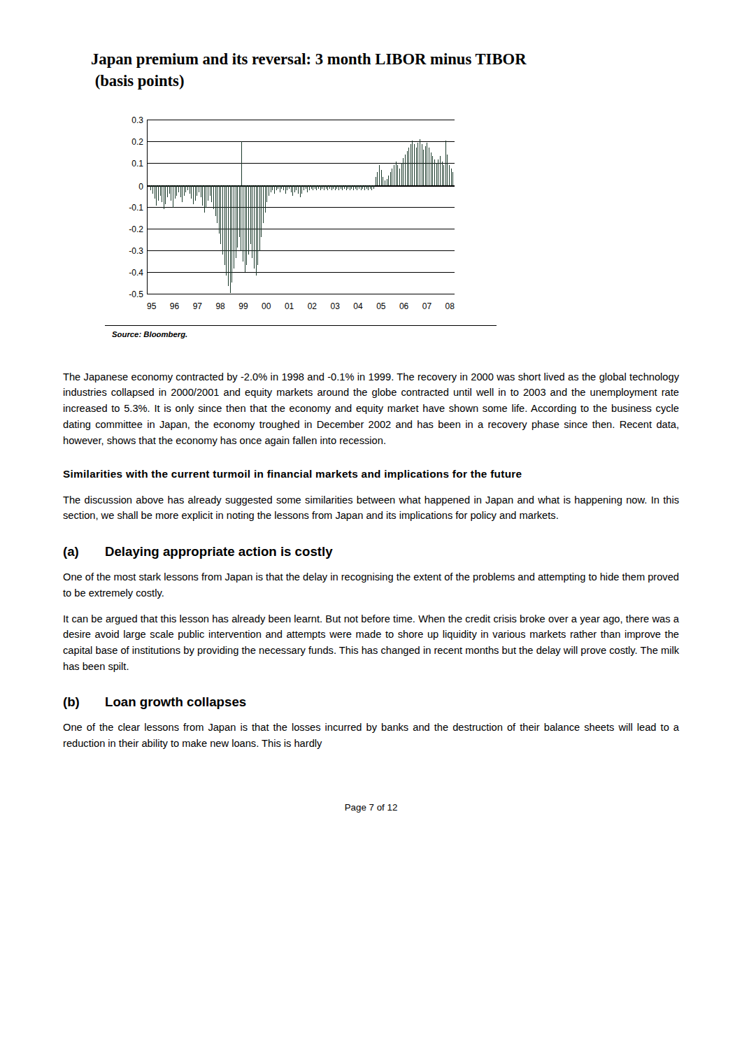Japan premium and its reversal: 3 month LIBOR minus TIBOR
(basis points)
0.3
0.2
0.1
0
-0.1
-0.2
-0.3
-0.4
-0.5
9596979899000102030405060708
Source: Bloomberg.
The Japanese economy contracted by -2.0% in 1998 and -0.1% in 1999. The recovery in 2000 was short lived as the global technology industries collapsed in 2000/2001 and equity markets around the globe contracted until well in to 2003 and the unemployment rate increased to 5.3%. It is only since then that the economy and equity market have shown some life. According to the business cycle dating committee in Japan, the economy troughed in December 2002 and has been in a recovery phase since then. Recent data, however, shows that the economy has once again fallen into recession.
Similarities with the current turmoil in financial markets and implications for the future
The discussion above has already suggested some similarities between what happened in Japan and what is happening now. In this section, we shall be more explicit in noting the lessons from Japan and its implications for policy and markets.
(a) Delaying appropriate action is costly
One of the most stark lessons from Japan is that the delay in recognising the extent of the problems and attempting to hide them proved to be extremely costly.
It can be argued that this lesson has already been learnt. But not before time. When the credit crisis broke over a year ago, there was a desire avoid large scale public intervention and attempts were made to shore up liquidity in various markets rather than improve the capital base of institutions by providing the necessary funds. This has changed in recent months but the delay will prove costly. The milk has been spilt.
(b) Loan growth collapses
One of the clear lessons from Japan is that the losses incurred by banks and the destruction of their balance sheets will lead to a reduction in their ability to make new loans. This is hardly
Page 7 of 12